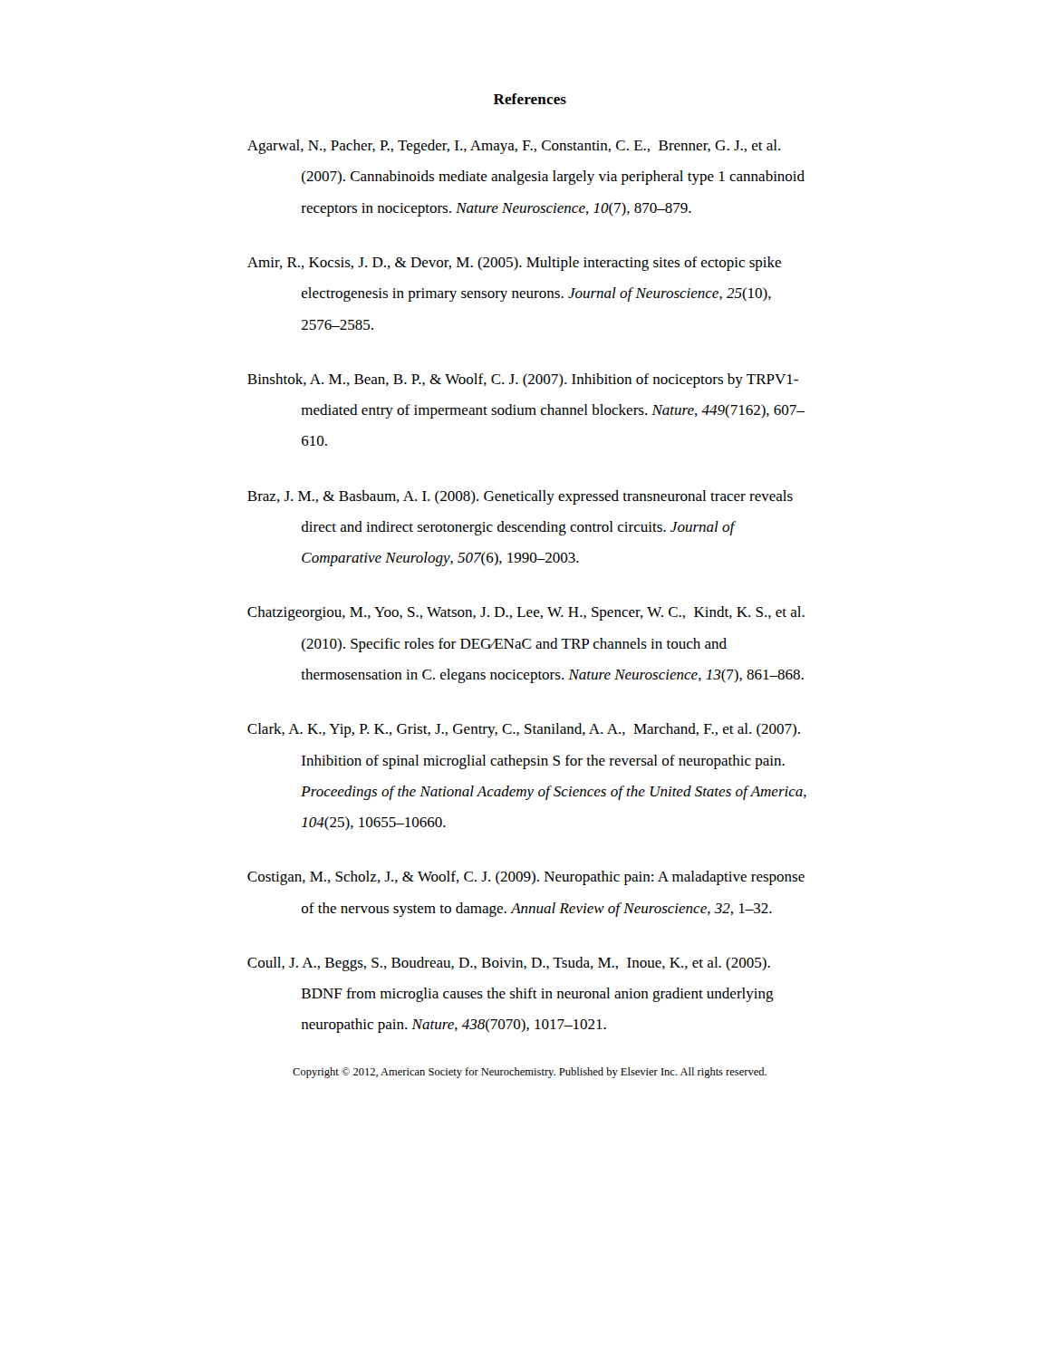References
Agarwal, N., Pacher, P., Tegeder, I., Amaya, F., Constantin, C. E., Brenner, G. J., et al. (2007). Cannabinoids mediate analgesia largely via peripheral type 1 cannabinoid receptors in nociceptors. Nature Neuroscience, 10(7), 870–879.
Amir, R., Kocsis, J. D., & Devor, M. (2005). Multiple interacting sites of ectopic spike electrogenesis in primary sensory neurons. Journal of Neuroscience, 25(10), 2576–2585.
Binshtok, A. M., Bean, B. P., & Woolf, C. J. (2007). Inhibition of nociceptors by TRPV1-mediated entry of impermeant sodium channel blockers. Nature, 449(7162), 607–610.
Braz, J. M., & Basbaum, A. I. (2008). Genetically expressed transneuronal tracer reveals direct and indirect serotonergic descending control circuits. Journal of Comparative Neurology, 507(6), 1990–2003.
Chatzigeorgiou, M., Yoo, S., Watson, J. D., Lee, W. H., Spencer, W. C., Kindt, K. S., et al. (2010). Specific roles for DEG∕ENaC and TRP channels in touch and thermosensation in C. elegans nociceptors. Nature Neuroscience, 13(7), 861–868.
Clark, A. K., Yip, P. K., Grist, J., Gentry, C., Staniland, A. A., Marchand, F., et al. (2007). Inhibition of spinal microglial cathepsin S for the reversal of neuropathic pain. Proceedings of the National Academy of Sciences of the United States of America, 104(25), 10655–10660.
Costigan, M., Scholz, J., & Woolf, C. J. (2009). Neuropathic pain: A maladaptive response of the nervous system to damage. Annual Review of Neuroscience, 32, 1–32.
Coull, J. A., Beggs, S., Boudreau, D., Boivin, D., Tsuda, M., Inoue, K., et al. (2005). BDNF from microglia causes the shift in neuronal anion gradient underlying neuropathic pain. Nature, 438(7070), 1017–1021.
Copyright © 2012, American Society for Neurochemistry. Published by Elsevier Inc. All rights reserved.